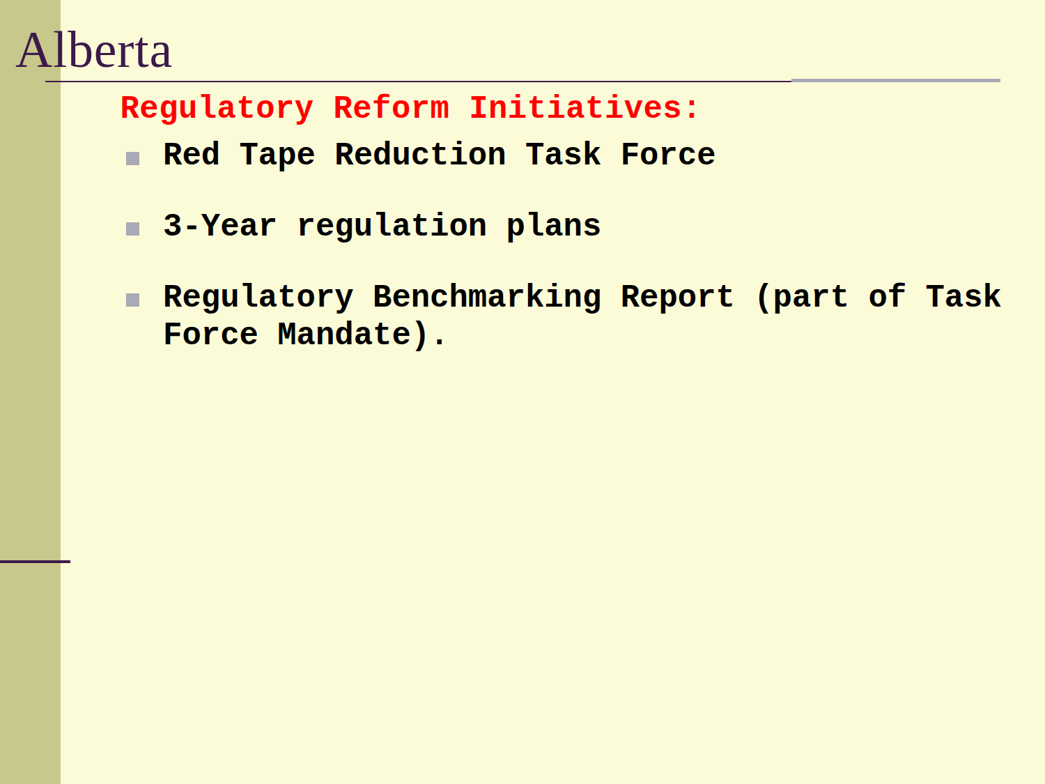Alberta
Regulatory Reform Initiatives:
Red Tape Reduction Task Force
3-Year regulation plans
Regulatory Benchmarking Report (part of Task Force Mandate).